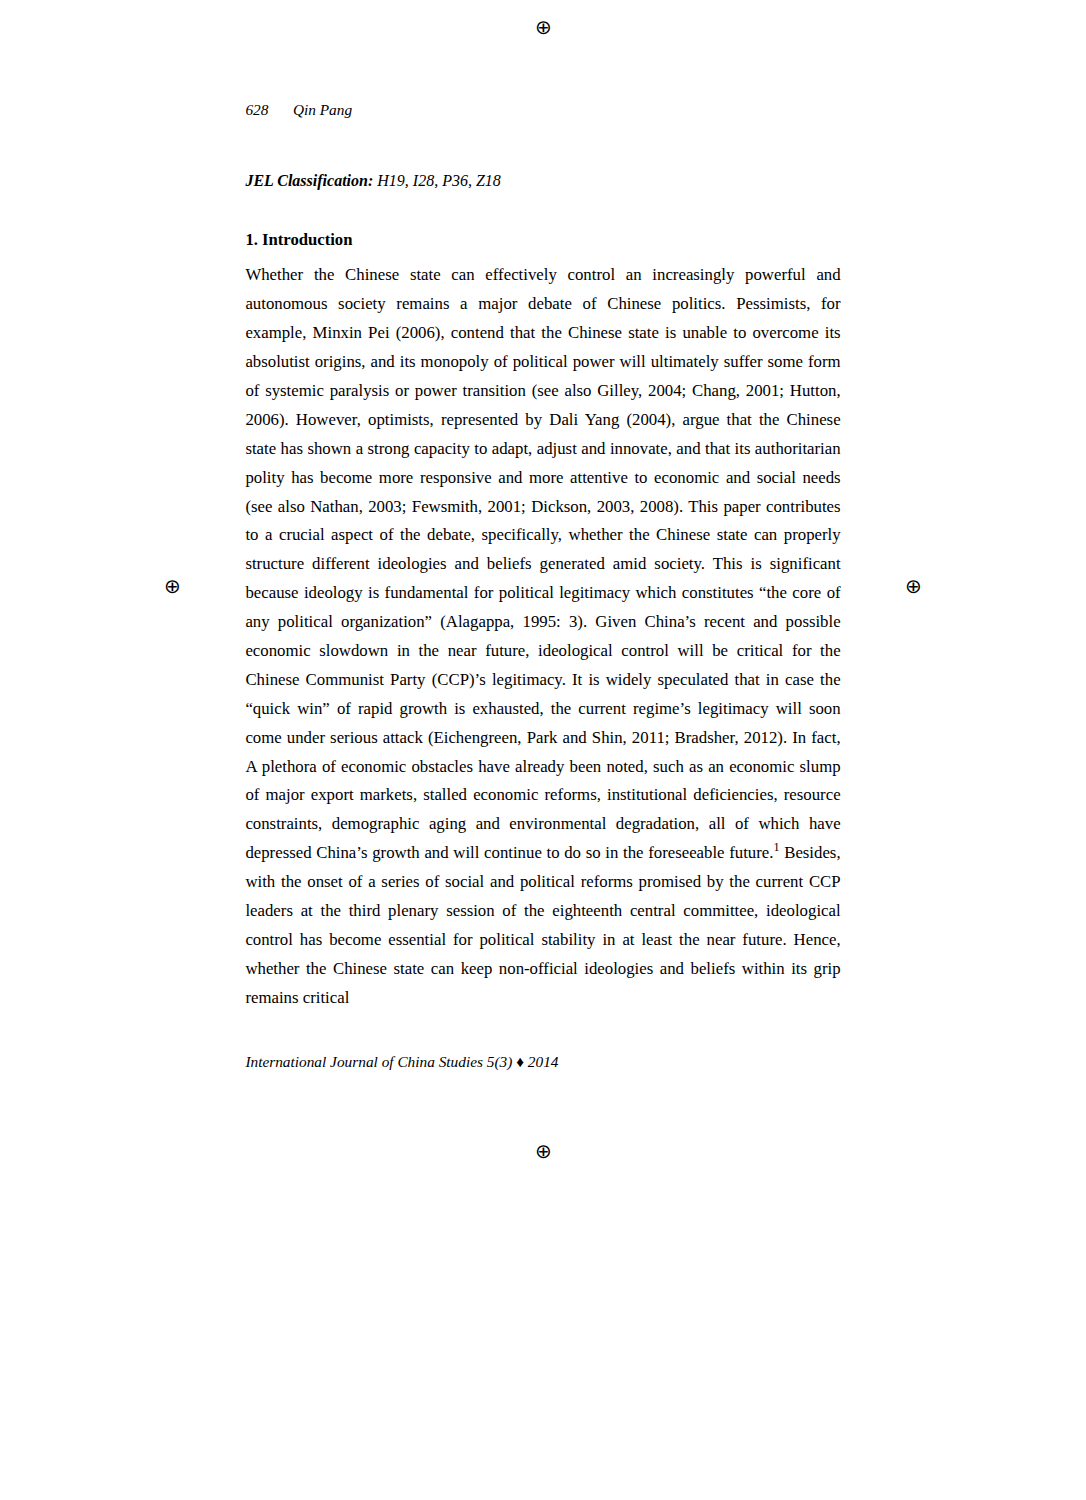⊕
⊕
⊕
⊕
628 Qin Pang
JEL Classification: H19, I28, P36, Z18
1. Introduction
Whether the Chinese state can effectively control an increasingly powerful and autonomous society remains a major debate of Chinese politics. Pessimists, for example, Minxin Pei (2006), contend that the Chinese state is unable to overcome its absolutist origins, and its monopoly of political power will ultimately suffer some form of systemic paralysis or power transition (see also Gilley, 2004; Chang, 2001; Hutton, 2006). However, optimists, represented by Dali Yang (2004), argue that the Chinese state has shown a strong capacity to adapt, adjust and innovate, and that its authoritarian polity has become more responsive and more attentive to economic and social needs (see also Nathan, 2003; Fewsmith, 2001; Dickson, 2003, 2008). This paper contributes to a crucial aspect of the debate, specifically, whether the Chinese state can properly structure different ideologies and beliefs generated amid society. This is significant because ideology is fundamental for political legitimacy which constitutes “the core of any political organization” (Alagappa, 1995: 3). Given China’s recent and possible economic slowdown in the near future, ideological control will be critical for the Chinese Communist Party (CCP)’s legitimacy. It is widely speculated that in case the “quick win” of rapid growth is exhausted, the current regime’s legitimacy will soon come under serious attack (Eichengreen, Park and Shin, 2011; Bradsher, 2012). In fact, A plethora of economic obstacles have already been noted, such as an economic slump of major export markets, stalled economic reforms, institutional deficiencies, resource constraints, demographic aging and environmental degradation, all of which have depressed China’s growth and will continue to do so in the foreseeable future.1 Besides, with the onset of a series of social and political reforms promised by the current CCP leaders at the third plenary session of the eighteenth central committee, ideological control has become essential for political stability in at least the near future. Hence, whether the Chinese state can keep non-official ideologies and beliefs within its grip remains critical
International Journal of China Studies 5(3) ♦ 2014